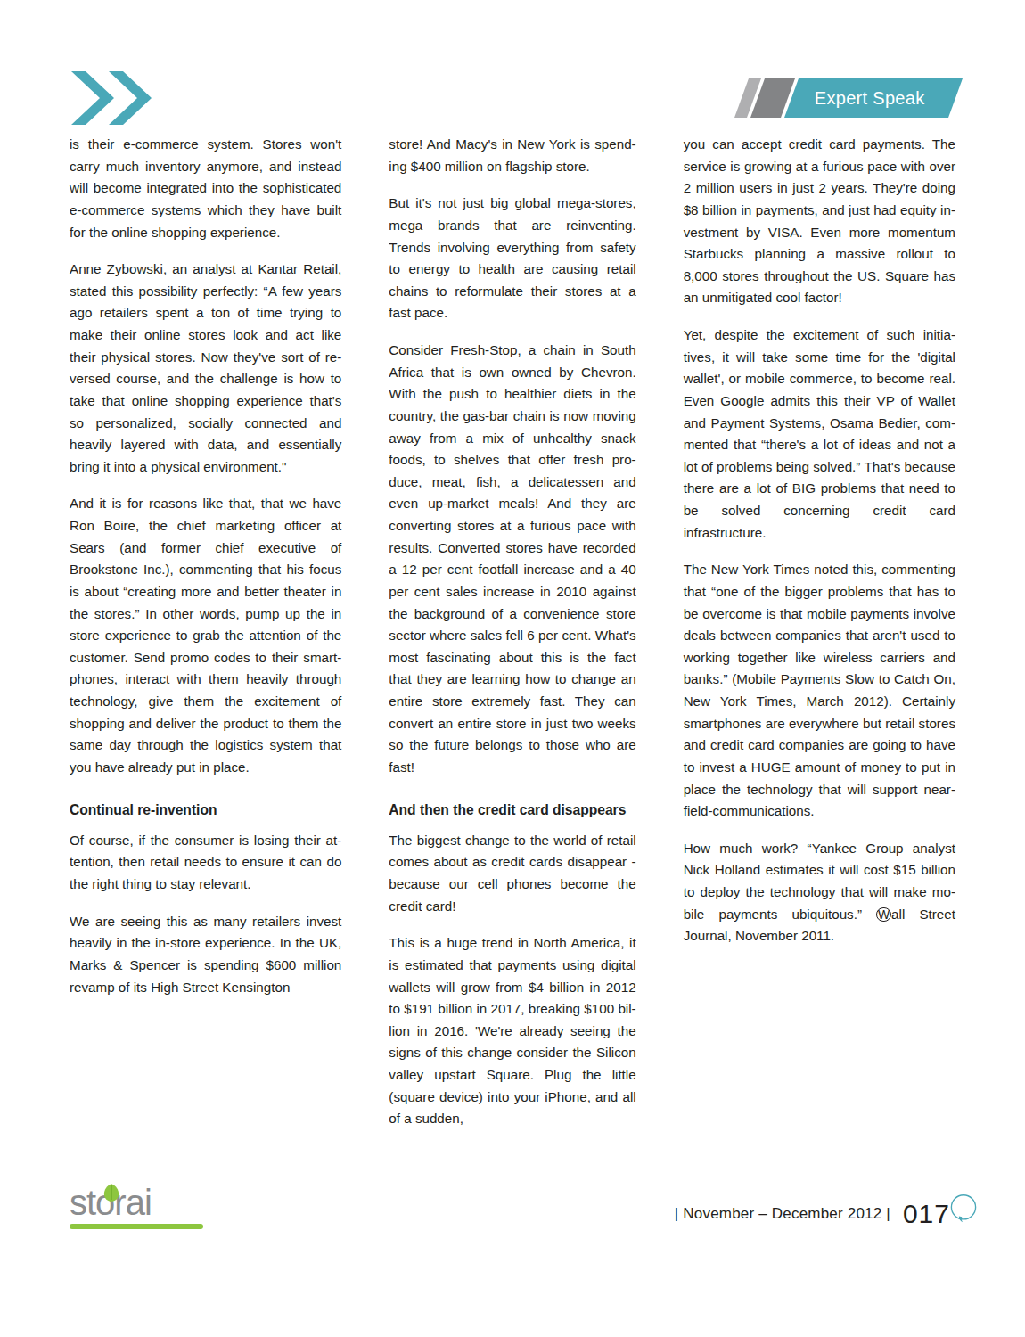Expert Speak
is their e-commerce system. Stores won't carry much inventory anymore, and instead will become integrated into the sophisticated e-commerce systems which they have built for the online shopping experience.
Anne Zybowski, an analyst at Kantar Retail, stated this possibility perfectly: “A few years ago retailers spent a ton of time trying to make their online stores look and act like their physical stores. Now they've sort of reversed course, and the challenge is how to take that online shopping experience that's so personalized, socially connected and heavily layered with data, and essentially bring it into a physical environment."
And it is for reasons like that, that we have Ron Boire, the chief marketing officer at Sears (and former chief executive of Brookstone Inc.), commenting that his focus is about “creating more and better theater in the stores.” In other words, pump up the in store experience to grab the attention of the customer. Send promo codes to their smartphones, interact with them heavily through technology, give them the excitement of shopping and deliver the product to them the same day through the logistics system that you have already put in place.
Continual re-invention
Of course, if the consumer is losing their attention, then retail needs to ensure it can do the right thing to stay relevant.
We are seeing this as many retailers invest heavily in the in-store experience. In the UK, Marks & Spencer is spending $600 million revamp of its High Street Kensington
store! And Macy's in New York is spending $400 million on flagship store.
But it's not just big global mega-stores, mega brands that are reinventing. Trends involving everything from safety to energy to health are causing retail chains to reformulate their stores at a fast pace.
Consider Fresh-Stop, a chain in South Africa that is own owned by Chevron. With the push to healthier diets in the country, the gas-bar chain is now moving away from a mix of unhealthy snack foods, to shelves that offer fresh produce, meat, fish, a delicatessen and even up-market meals! And they are converting stores at a furious pace with results. Converted stores have recorded a 12 per cent footfall increase and a 40 per cent sales increase in 2010 against the background of a convenience store sector where sales fell 6 per cent. What's most fascinating about this is the fact that they are learning how to change an entire store extremely fast. They can convert an entire store in just two weeks so the future belongs to those who are fast!
And then the credit card disappears
The biggest change to the world of retail comes about as credit cards disappear - because our cell phones become the credit card!
This is a huge trend in North America, it is estimated that payments using digital wallets will grow from $4 billion in 2012 to $191 billion in 2017, breaking $100 billion in 2016. 'We're already seeing the signs of this change consider the Silicon valley upstart Square. Plug the little (square device) into your iPhone, and all of a sudden,
you can accept credit card payments. The service is growing at a furious pace with over 2 million users in just 2 years. They're doing $8 billion in payments, and just had equity investment by VISA. Even more momentum Starbucks planning a massive rollout to 8,000 stores throughout the US. Square has an unmitigated cool factor!
Yet, despite the excitement of such initiatives, it will take some time for the 'digital wallet', or mobile commerce, to become real. Even Google admits this their VP of Wallet and Payment Systems, Osama Bedier, commented that “there's a lot of ideas and not a lot of problems being solved.” That's because there are a lot of BIG problems that need to be solved concerning credit card infrastructure.
The New York Times noted this, commenting that “one of the bigger problems that has to be overcome is that mobile payments involve deals between companies that aren't used to working together like wireless carriers and banks.” (Mobile Payments Slow to Catch On, New York Times, March 2012). Certainly smartphones are everywhere but retail stores and credit card companies are going to have to invest a HUGE amount of money to put in place the technology that will support near-field-communications.
How much work? “Yankee Group analyst Nick Holland estimates it will cost $15 billion to deploy the technology that will make mobile payments ubiquitous.” Wall Street Journal, November 2011.
storai
| November – December 2012 | 017